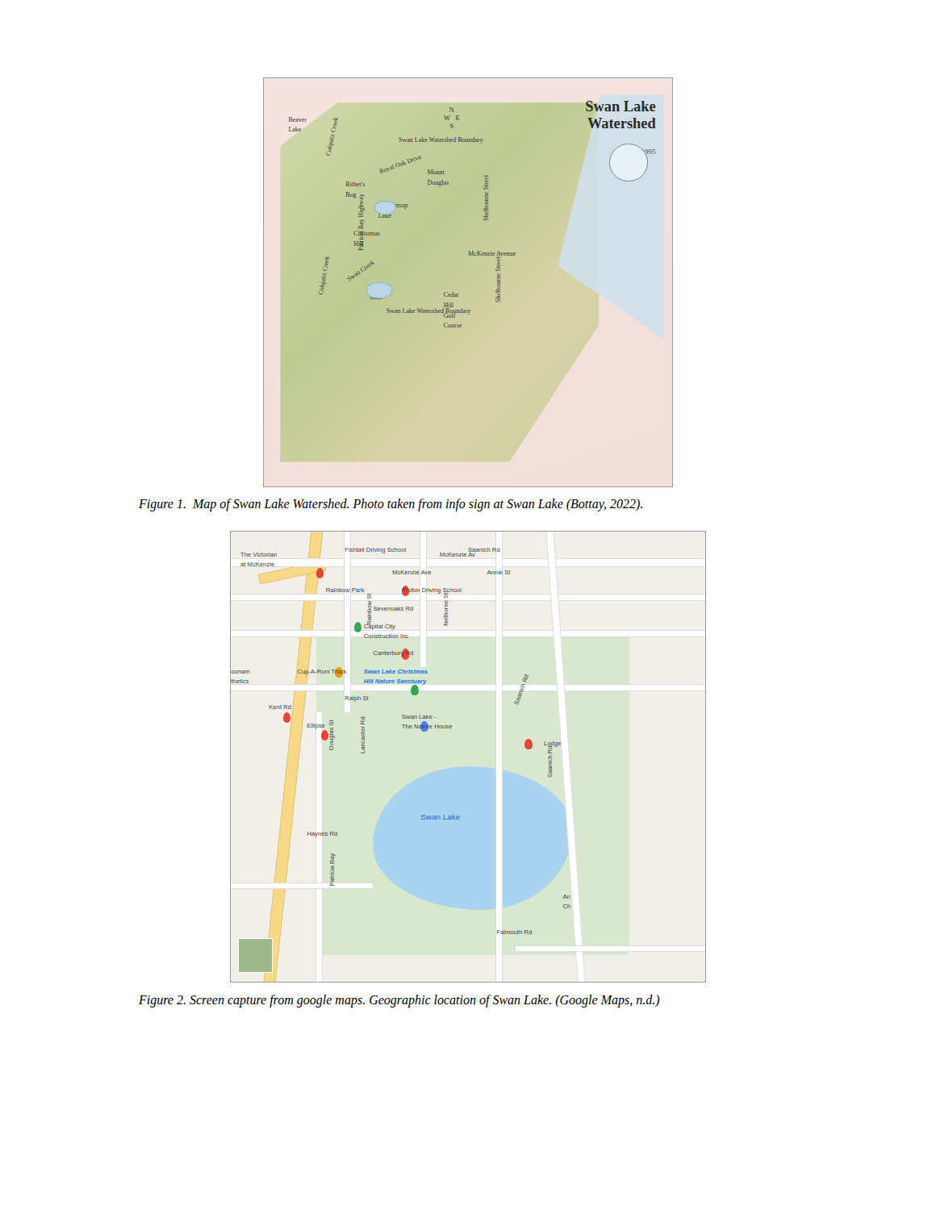N
W E
S
Swan Lake
WatershedOctober, 1995
Beaver
Lake
Swan Lake Watershed Boundary
Royal Oak Drive
Colquitz Creek
Mount
Douglas
Rithet's
Bog
Blenkinsop
Lake
Shelbourne Street
Patricia Bay Highway
Christmas
Hill
McKenzie Avenue
Swan Creek
Colquitz Creek
Shelbourne Street
Swan
Lake
Cedar
Hill
Golf
Course
Swan Lake Watershed Boundary
Figure 1. Map of Swan Lake Watershed. Photo taken from info sign at Swan Lake (Bottay, 2022).
The Victorian
at McKenzie
Fishtail Driving School
McKenzie Av
McKenzie Ave
Saanich Rd
Annie St
Rainbow Park
Proton Driving School
Sevenoaks Rd
Capital City
Construction Inc
Canterbury Rd
Nethorne St
Rainbow St
oonam
thetics
Cup-A-Roni Truck
Swan Lake Christmas
Hill Nature Sanctuary
Ralph St
Ellipse
Kent Rd
Swan Lake -
The Nature House
Lancaster Rd
Douglas St
Saanich Rd
Lodge
Saanich Rd
Swan Lake
Haynes Rd
Patricia Bay
An
Ch
Falmouth Rd
Figure 2. Screen capture from google maps. Geographic location of Swan Lake. (Google Maps, n.d.)